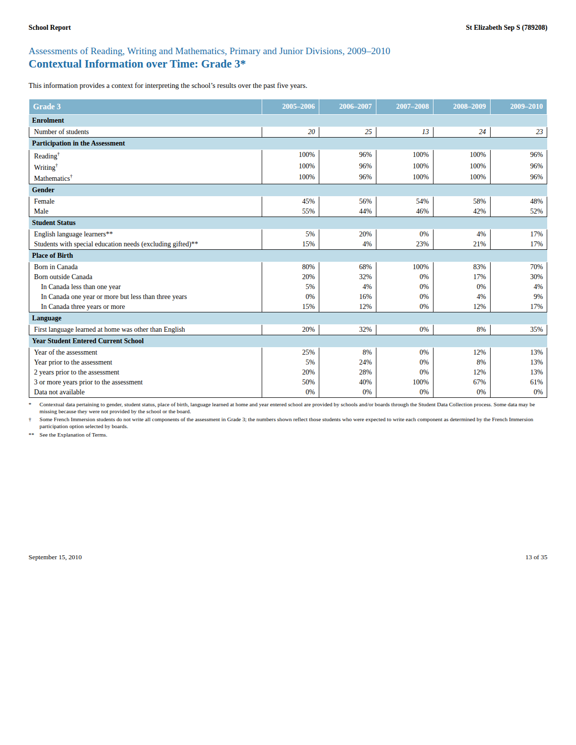School Report
St Elizabeth Sep S (789208)
Assessments of Reading, Writing and Mathematics, Primary and Junior Divisions, 2009–2010
Contextual Information over Time: Grade 3*
This information provides a context for interpreting the school’s results over the past five years.
| Grade 3 | 2005–2006 | 2006–2007 | 2007–2008 | 2008–2009 | 2009–2010 |
| --- | --- | --- | --- | --- | --- |
| Enrolment |
| Number of students | 20 | 25 | 13 | 24 | 23 |
| Participation in the Assessment |
| Reading † | 100% | 96% | 100% | 100% | 96% |
| Writing † | 100% | 96% | 100% | 100% | 96% |
| Mathematics † | 100% | 96% | 100% | 100% | 96% |
| Gender |
| Female | 45% | 56% | 54% | 58% | 48% |
| Male | 55% | 44% | 46% | 42% | 52% |
| Student Status |
| English language learners** | 5% | 20% | 0% | 4% | 17% |
| Students with special education needs (excluding gifted)** | 15% | 4% | 23% | 21% | 17% |
| Place of Birth |
| Born in Canada | 80% | 68% | 100% | 83% | 70% |
| Born outside Canada | 20% | 32% | 0% | 17% | 30% |
| In Canada less than one year | 5% | 4% | 0% | 0% | 4% |
| In Canada one year or more but less than three years | 0% | 16% | 0% | 4% | 9% |
| In Canada three years or more | 15% | 12% | 0% | 12% | 17% |
| Language |
| First language learned at home was other than English | 20% | 32% | 0% | 8% | 35% |
| Year Student Entered Current School |
| Year of the assessment | 25% | 8% | 0% | 12% | 13% |
| Year prior to the assessment | 5% | 24% | 0% | 8% | 13% |
| 2 years prior to the assessment | 20% | 28% | 0% | 12% | 13% |
| 3 or more years prior to the assessment | 50% | 40% | 100% | 67% | 61% |
| Data not available | 0% | 0% | 0% | 0% | 0% |
| * | Contextual data pertaining to gender, student status, place of birth, language learned at home and year entered school are provided by schools and/or boards through the Student Data Collection process. Some data may be missing because they were not provided by the school or the board. |
| † | Some French Immersion students do not write all components of the assessment in Grade 3; the numbers shown reflect those students who were expected to write each component as determined by the French Immersion participation option selected by boards. |
| ** | See the Explanation of Terms. |
September 15, 2010
13 of 35